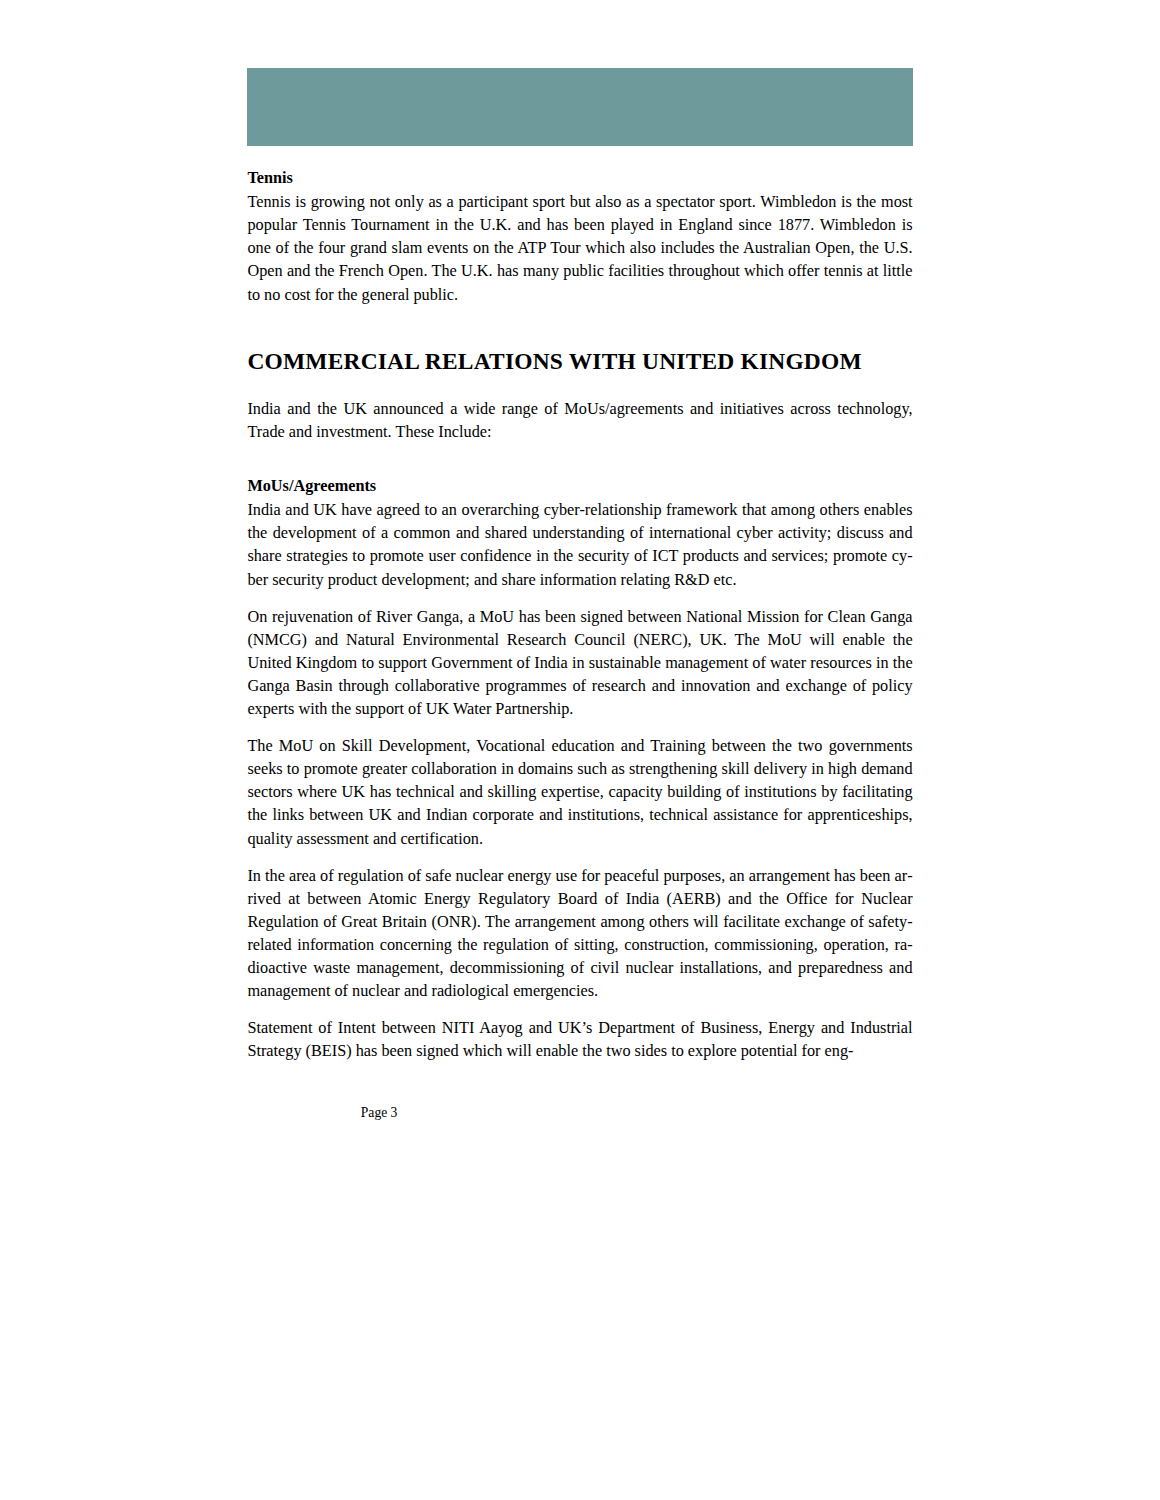Tennis
Tennis is growing not only as a participant sport but also as a spectator sport. Wimbledon is the most popular Tennis Tournament in the U.K. and has been played in England since 1877. Wimbledon is one of the four grand slam events on the ATP Tour which also includes the Australian Open, the U.S. Open and the French Open. The U.K. has many public facilities throughout which offer tennis at little to no cost for the general public.
COMMERCIAL RELATIONS WITH UNITED KINGDOM
India and the UK announced a wide range of MoUs/agreements and initiatives across technology, Trade and investment. These Include:
MoUs/Agreements
India and UK have agreed to an overarching cyber-relationship framework that among others enables the development of a common and shared understanding of international cyber activity; discuss and share strategies to promote user confidence in the security of ICT products and services; promote cyber security product development; and share information relating R&D etc.
On rejuvenation of River Ganga, a MoU has been signed between National Mission for Clean Ganga (NMCG) and Natural Environmental Research Council (NERC), UK. The MoU will enable the United Kingdom to support Government of India in sustainable management of water resources in the Ganga Basin through collaborative programmes of research and innovation and exchange of policy experts with the support of UK Water Partnership.
The MoU on Skill Development, Vocational education and Training between the two governments seeks to promote greater collaboration in domains such as strengthening skill delivery in high demand sectors where UK has technical and skilling expertise, capacity building of institutions by facilitating the links between UK and Indian corporate and institutions, technical assistance for apprenticeships, quality assessment and certification.
In the area of regulation of safe nuclear energy use for peaceful purposes, an arrangement has been arrived at between Atomic Energy Regulatory Board of India (AERB) and the Office for Nuclear Regulation of Great Britain (ONR). The arrangement among others will facilitate exchange of safety-related information concerning the regulation of sitting, construction, commissioning, operation, radioactive waste management, decommissioning of civil nuclear installations, and preparedness and management of nuclear and radiological emergencies.
Statement of Intent between NITI Aayog and UK’s Department of Business, Energy and Industrial Strategy (BEIS) has been signed which will enable the two sides to explore potential for eng-
Page 3